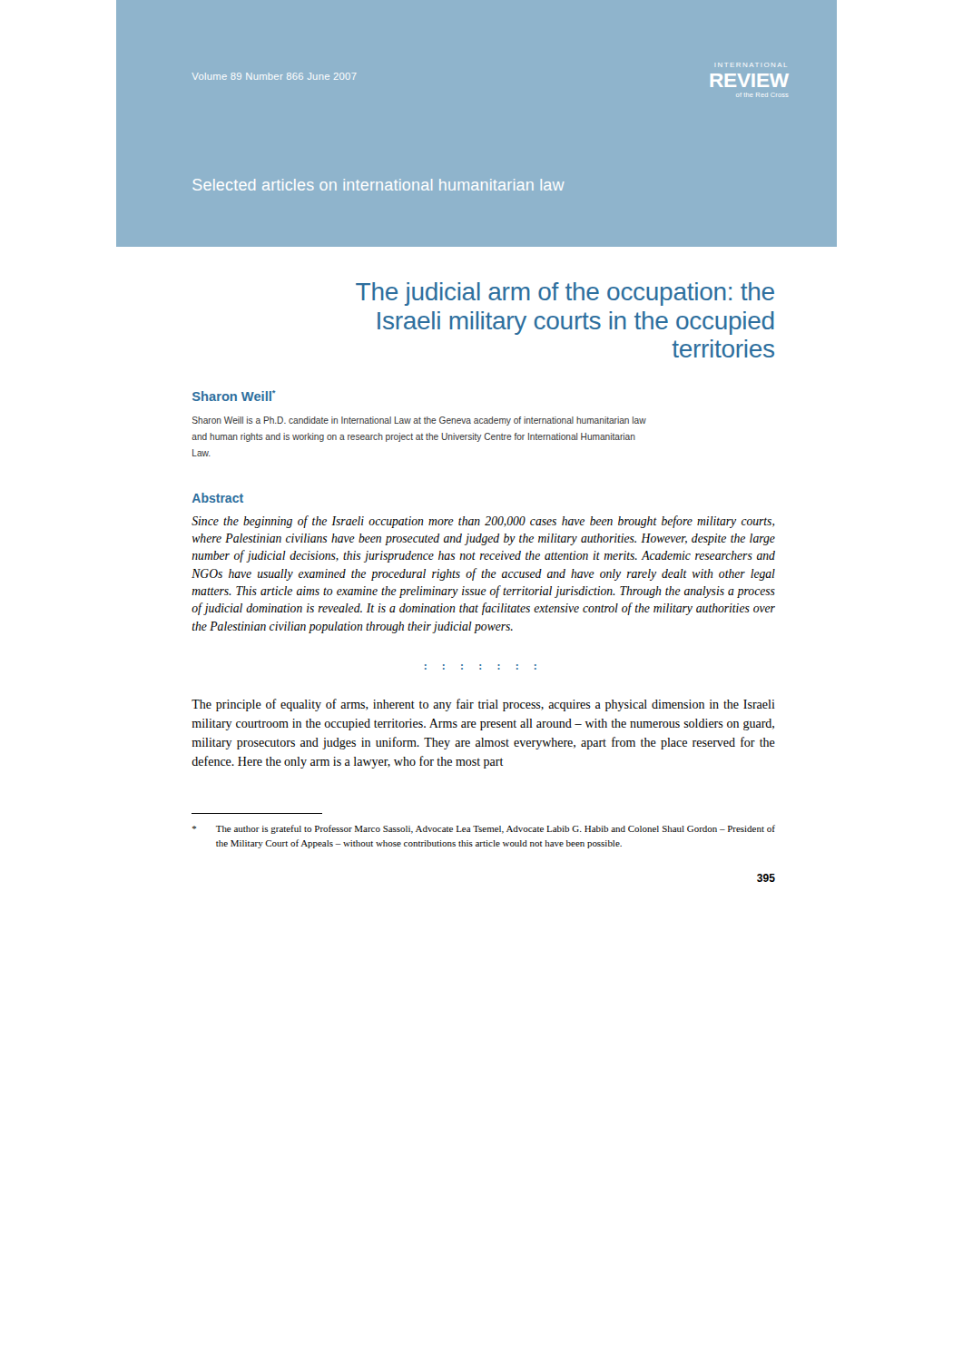Volume 89 Number 866 June 2007
INTERNATIONAL REVIEW of the Red Cross
Selected articles on international humanitarian law
The judicial arm of the occupation: the Israeli military courts in the occupied territories
Sharon Weill*
Sharon Weill is a Ph.D. candidate in International Law at the Geneva academy of international humanitarian law and human rights and is working on a research project at the University Centre for International Humanitarian Law.
Abstract
Since the beginning of the Israeli occupation more than 200,000 cases have been brought before military courts, where Palestinian civilians have been prosecuted and judged by the military authorities. However, despite the large number of judicial decisions, this jurisprudence has not received the attention it merits. Academic researchers and NGOs have usually examined the procedural rights of the accused and have only rarely dealt with other legal matters. This article aims to examine the preliminary issue of territorial jurisdiction. Through the analysis a process of judicial domination is revealed. It is a domination that facilitates extensive control of the military authorities over the Palestinian civilian population through their judicial powers.
: : : : : : :
The principle of equality of arms, inherent to any fair trial process, acquires a physical dimension in the Israeli military courtroom in the occupied territories. Arms are present all around – with the numerous soldiers on guard, military prosecutors and judges in uniform. They are almost everywhere, apart from the place reserved for the defence. Here the only arm is a lawyer, who for the most part
* The author is grateful to Professor Marco Sassoli, Advocate Lea Tsemel, Advocate Labib G. Habib and Colonel Shaul Gordon – President of the Military Court of Appeals – without whose contributions this article would not have been possible.
395